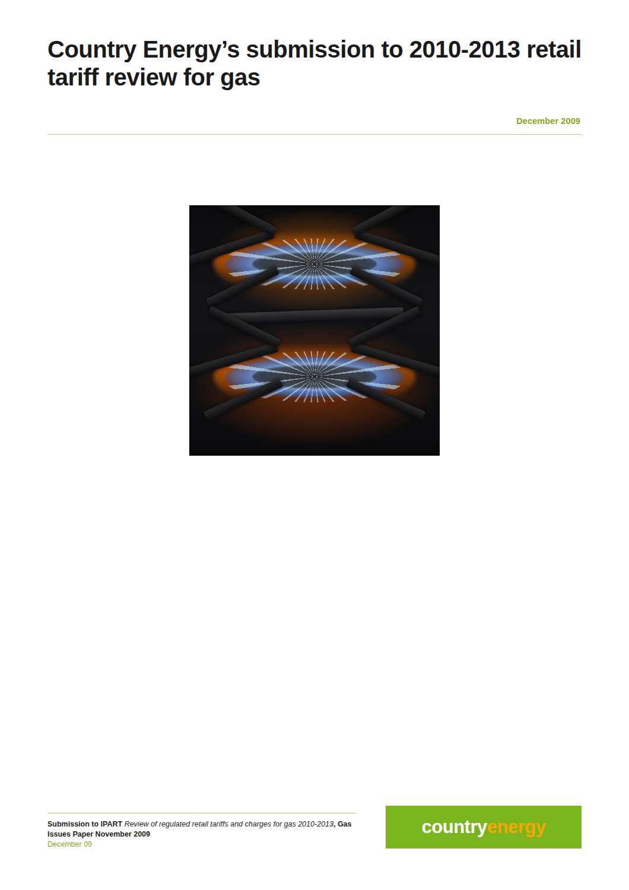Country Energy’s submission to 2010-2013 retail tariff review for gas
December 2009
Submission to IPART Review of regulated retail tariffs and charges for gas 2010-2013, Gas Issues Paper November 2009
December 09
country energy